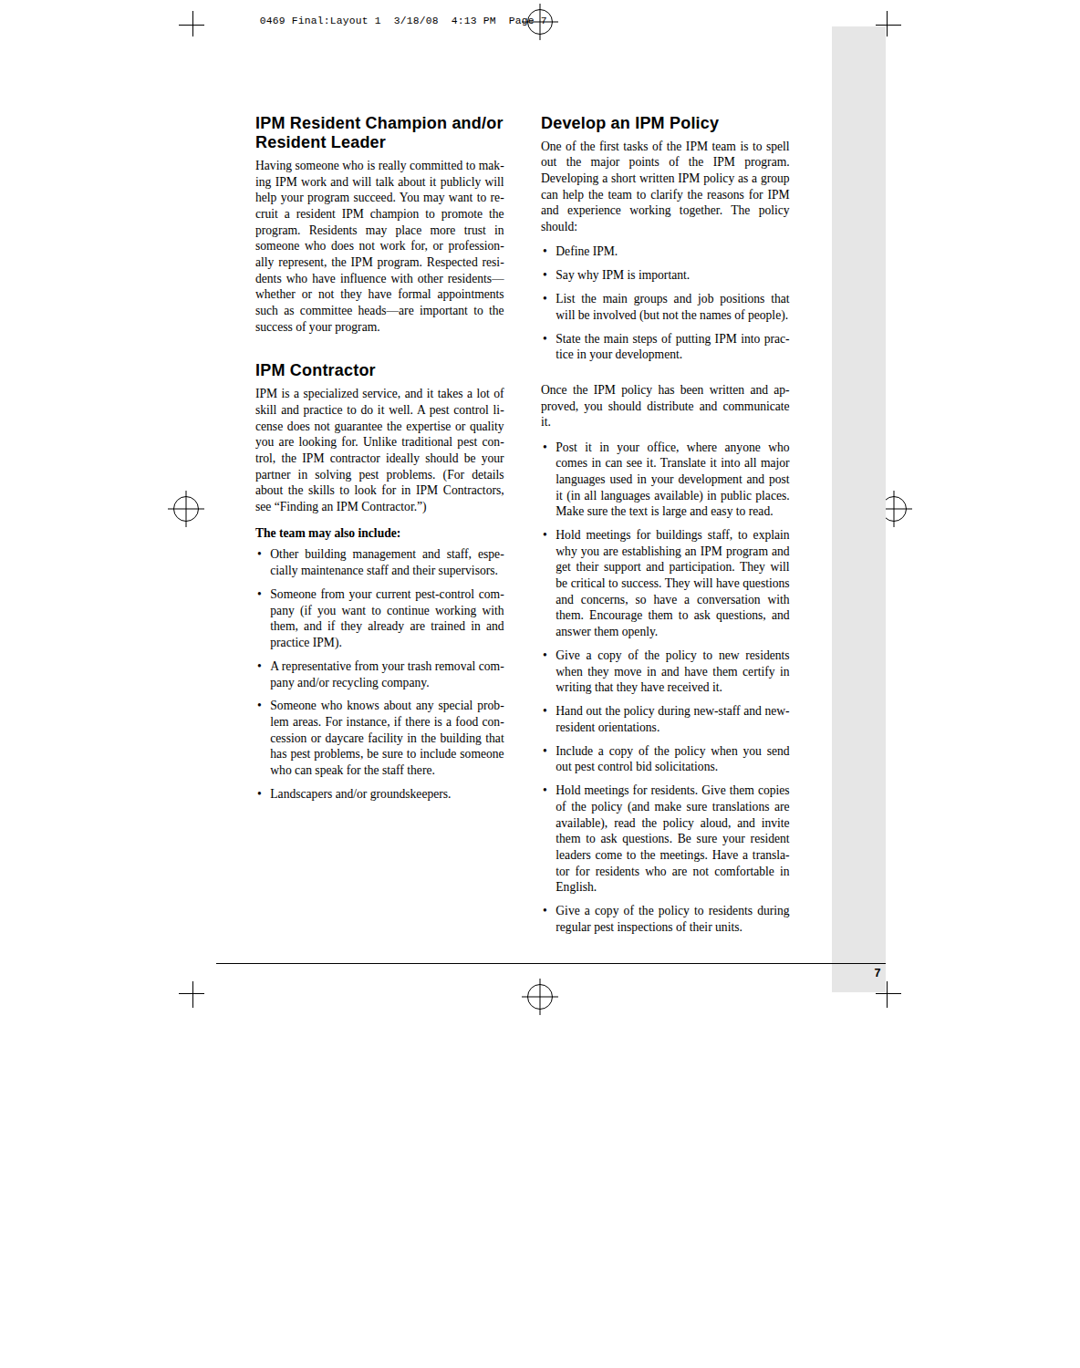0469 Final:Layout 1 3/18/08 4:13 PM Page 7
IPM Resident Champion and/or
Resident Leader
Having someone who is really committed to making IPM work and will talk about it publicly will help your program succeed. You may want to recruit a resident IPM champion to promote the program. Residents may place more trust in someone who does not work for, or professionally represent, the IPM program. Respected residents who have influence with other residents—whether or not they have formal appointments such as committee heads—are important to the success of your program.
IPM Contractor
IPM is a specialized service, and it takes a lot of skill and practice to do it well. A pest control license does not guarantee the expertise or quality you are looking for. Unlike traditional pest control, the IPM contractor ideally should be your partner in solving pest problems. (For details about the skills to look for in IPM Contractors, see “Finding an IPM Contractor.”)
The team may also include:
Other building management and staff, especially maintenance staff and their supervisors.
Someone from your current pest-control company (if you want to continue working with them, and if they already are trained in and practice IPM).
A representative from your trash removal company and/or recycling company.
Someone who knows about any special problem areas. For instance, if there is a food concession or daycare facility in the building that has pest problems, be sure to include someone who can speak for the staff there.
Landscapers and/or groundskeepers.
Develop an IPM Policy
One of the first tasks of the IPM team is to spell out the major points of the IPM program. Developing a short written IPM policy as a group can help the team to clarify the reasons for IPM and experience working together. The policy should:
Define IPM.
Say why IPM is important.
List the main groups and job positions that will be involved (but not the names of people).
State the main steps of putting IPM into practice in your development.
Once the IPM policy has been written and approved, you should distribute and communicate it.
Post it in your office, where anyone who comes in can see it. Translate it into all major languages used in your development and post it (in all languages available) in public places. Make sure the text is large and easy to read.
Hold meetings for buildings staff, to explain why you are establishing an IPM program and get their support and participation. They will be critical to success. They will have questions and concerns, so have a conversation with them. Encourage them to ask questions, and answer them openly.
Give a copy of the policy to new residents when they move in and have them certify in writing that they have received it.
Hand out the policy during new-staff and new-resident orientations.
Include a copy of the policy when you send out pest control bid solicitations.
Hold meetings for residents. Give them copies of the policy (and make sure translations are available), read the policy aloud, and invite them to ask questions. Be sure your resident leaders come to the meetings. Have a translator for residents who are not comfortable in English.
Give a copy of the policy to residents during regular pest inspections of their units.
7